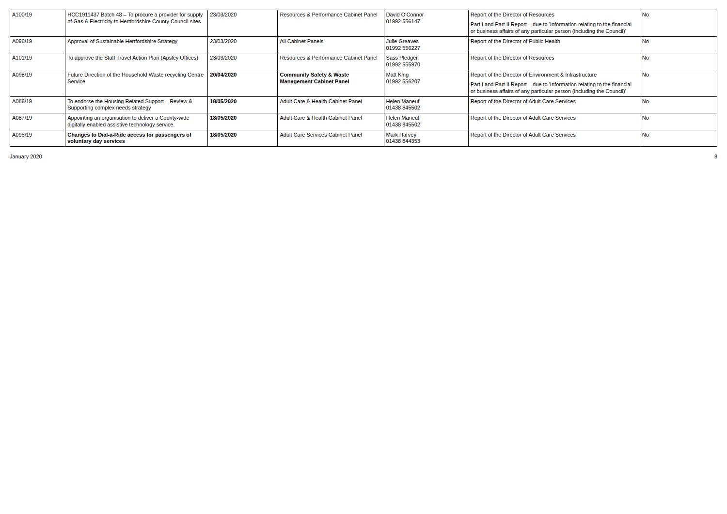| A100/19 | HCC1911437 Batch 48 – To procure a provider for supply of Gas & Electricity to Hertfordshire County Council sites | 23/03/2020 | Resources & Performance Cabinet Panel | David O'Connor 01992 556147 | Report of the Director of Resources Part I and Part II Report – due to 'Information relating to the financial or business affairs of any particular person (including the Council)' | No |
| A096/19 | Approval of Sustainable Hertfordshire Strategy | 23/03/2020 | All Cabinet Panels | Julie Greaves 01992 556227 | Report of the Director of Public Health | No |
| A101/19 | To approve the Staff Travel Action Plan (Apsley Offices) | 23/03/2020 | Resources & Performance Cabinet Panel | Sass Pledger 01992 555970 | Report of the Director of Resources | No |
| A098/19 | Future Direction of the Household Waste recycling Centre Service | 20/04/2020 | Community Safety & Waste Management Cabinet Panel | Matt King 01992 556207 | Report of the Director of Environment & Infrastructure Part I and Part II Report – due to 'Information relating to the financial or business affairs of any particular person (including the Council)' | No |
| A086/19 | To endorse the Housing Related Support – Review & Supporting complex needs strategy | 18/05/2020 | Adult Care & Health Cabinet Panel | Helen Maneuf 01438 845502 | Report of the Director of Adult Care Services | No |
| A087/19 | Appointing an organisation to deliver a County-wide digitally enabled assistive technology service. | 18/05/2020 | Adult Care & Health Cabinet Panel | Helen Maneuf 01438 845502 | Report of the Director of Adult Care Services | No |
| A095/19 | Changes to Dial-a-Ride access for passengers of voluntary day services | 18/05/2020 | Adult Care Services Cabinet Panel | Mark Harvey 01438 844353 | Report of the Director of Adult Care Services | No |
January 2020 8